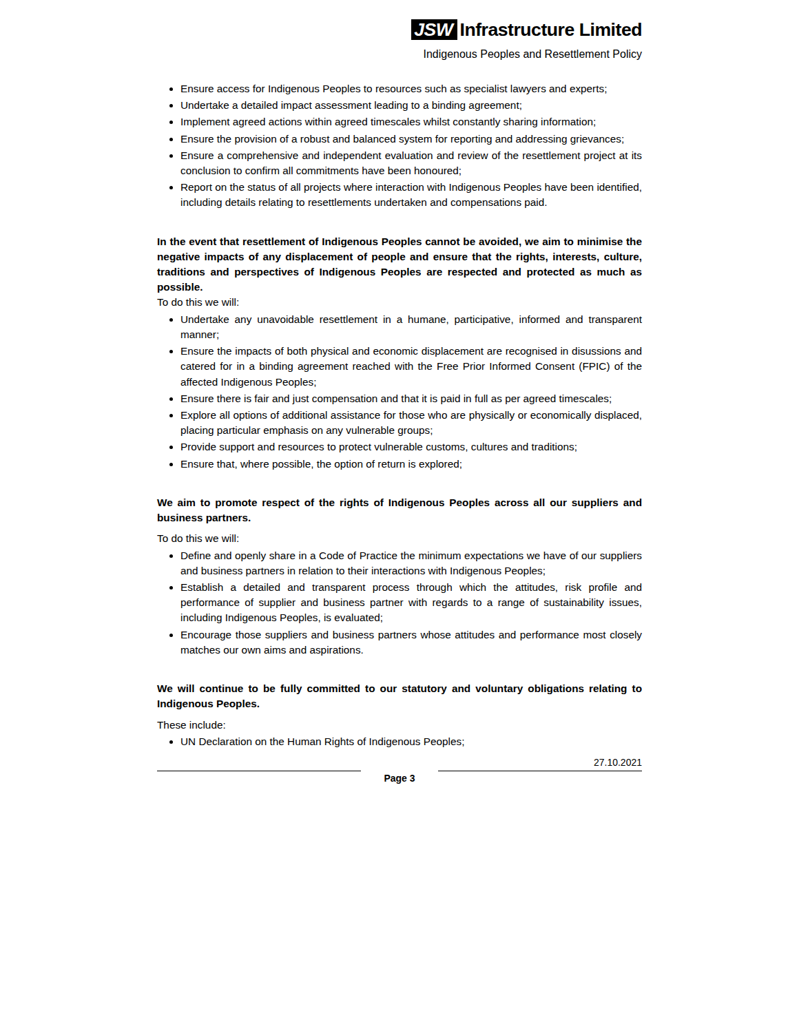JSW Infrastructure Limited
Indigenous Peoples and Resettlement Policy
Ensure access for Indigenous Peoples to resources such as specialist lawyers and experts;
Undertake a detailed impact assessment leading to a binding agreement;
Implement agreed actions within agreed timescales whilst constantly sharing information;
Ensure the provision of a robust and balanced system for reporting and addressing grievances;
Ensure a comprehensive and independent evaluation and review of the resettlement project at its conclusion to confirm all commitments have been honoured;
Report on the status of all projects where interaction with Indigenous Peoples have been identified, including details relating to resettlements undertaken and compensations paid.
In the event that resettlement of Indigenous Peoples cannot be avoided, we aim to minimise the negative impacts of any displacement of people and ensure that the rights, interests, culture, traditions and perspectives of Indigenous Peoples are respected and protected as much as possible.
To do this we will:
Undertake any unavoidable resettlement in a humane, participative, informed and transparent manner;
Ensure the impacts of both physical and economic displacement are recognised in disussions and catered for in a binding agreement reached with the Free Prior Informed Consent (FPIC) of the affected Indigenous Peoples;
Ensure there is fair and just compensation and that it is paid in full as per agreed timescales;
Explore all options of additional assistance for those who are physically or economically displaced, placing particular emphasis on any vulnerable groups;
Provide support and resources to protect vulnerable customs, cultures and traditions;
Ensure that, where possible, the option of return is explored;
We aim to promote respect of the rights of Indigenous Peoples across all our suppliers and business partners.
To do this we will:
Define and openly share in a Code of Practice the minimum expectations we have of our suppliers and business partners in relation to their interactions with Indigenous Peoples;
Establish a detailed and transparent process through which the attitudes, risk profile and performance of supplier and business partner with regards to a range of sustainability issues, including Indigenous Peoples, is evaluated;
Encourage those suppliers and business partners whose attitudes and performance most closely matches our own aims and aspirations.
We will continue to be fully committed to our statutory and voluntary obligations relating to Indigenous Peoples.
These include:
UN Declaration on the Human Rights of Indigenous Peoples;
| 27.10.2021 |
| | Page 3 | |